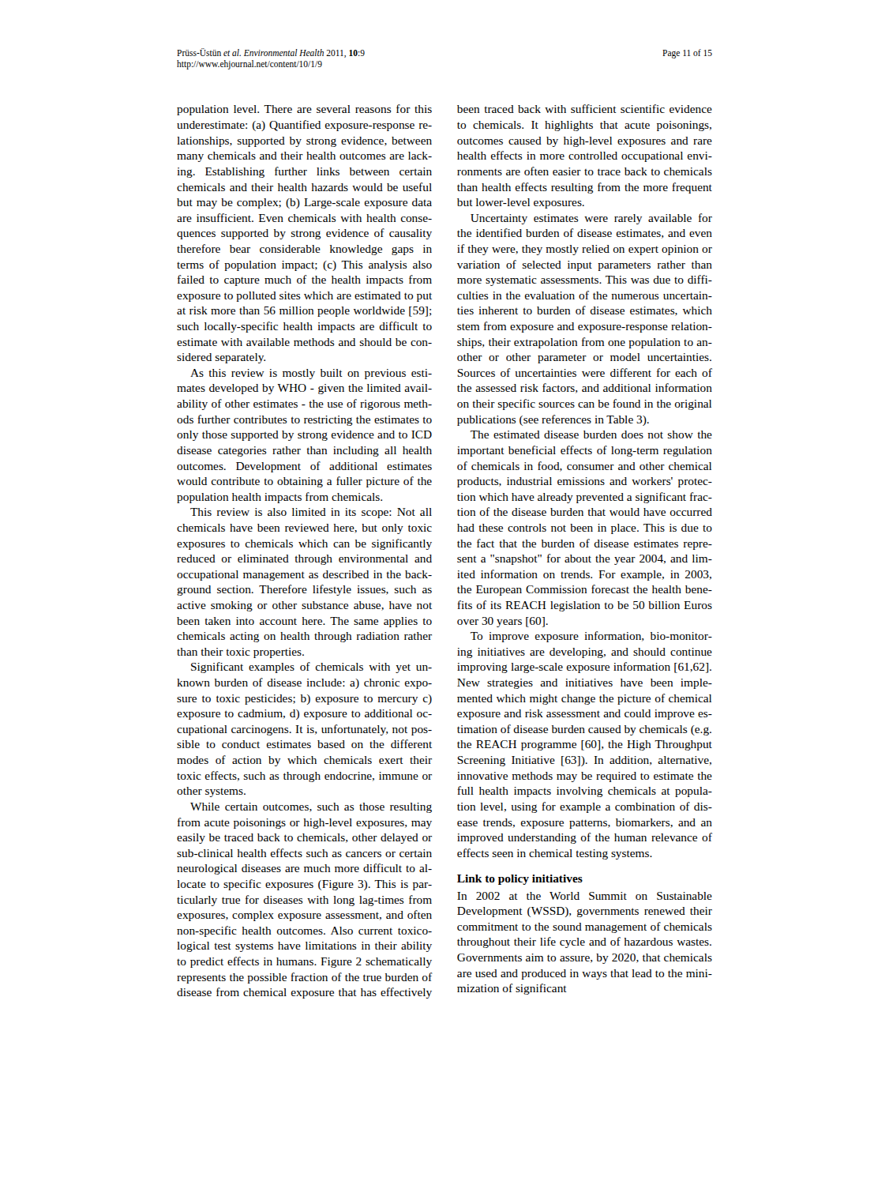Prüss-Üstün et al. Environmental Health 2011, 10:9 http://www.ehjournal.net/content/10/1/9
Page 11 of 15
population level. There are several reasons for this underestimate: (a) Quantified exposure-response relationships, supported by strong evidence, between many chemicals and their health outcomes are lacking. Establishing further links between certain chemicals and their health hazards would be useful but may be complex; (b) Large-scale exposure data are insufficient. Even chemicals with health consequences supported by strong evidence of causality therefore bear considerable knowledge gaps in terms of population impact; (c) This analysis also failed to capture much of the health impacts from exposure to polluted sites which are estimated to put at risk more than 56 million people worldwide [59]; such locally-specific health impacts are difficult to estimate with available methods and should be considered separately.
As this review is mostly built on previous estimates developed by WHO - given the limited availability of other estimates - the use of rigorous methods further contributes to restricting the estimates to only those supported by strong evidence and to ICD disease categories rather than including all health outcomes. Development of additional estimates would contribute to obtaining a fuller picture of the population health impacts from chemicals.
This review is also limited in its scope: Not all chemicals have been reviewed here, but only toxic exposures to chemicals which can be significantly reduced or eliminated through environmental and occupational management as described in the background section. Therefore lifestyle issues, such as active smoking or other substance abuse, have not been taken into account here. The same applies to chemicals acting on health through radiation rather than their toxic properties.
Significant examples of chemicals with yet unknown burden of disease include: a) chronic exposure to toxic pesticides; b) exposure to mercury c) exposure to cadmium, d) exposure to additional occupational carcinogens. It is, unfortunately, not possible to conduct estimates based on the different modes of action by which chemicals exert their toxic effects, such as through endocrine, immune or other systems.
While certain outcomes, such as those resulting from acute poisonings or high-level exposures, may easily be traced back to chemicals, other delayed or sub-clinical health effects such as cancers or certain neurological diseases are much more difficult to allocate to specific exposures (Figure 3). This is particularly true for diseases with long lag-times from exposures, complex exposure assessment, and often non-specific health outcomes. Also current toxicological test systems have limitations in their ability to predict effects in humans. Figure 2 schematically represents the possible fraction of the true burden of disease from chemical exposure that has effectively been traced back with sufficient scientific evidence to chemicals. It highlights that acute poisonings, outcomes caused by high-level exposures and rare health effects in more controlled occupational environments are often easier to trace back to chemicals than health effects resulting from the more frequent but lower-level exposures.
Uncertainty estimates were rarely available for the identified burden of disease estimates, and even if they were, they mostly relied on expert opinion or variation of selected input parameters rather than more systematic assessments. This was due to difficulties in the evaluation of the numerous uncertainties inherent to burden of disease estimates, which stem from exposure and exposure-response relationships, their extrapolation from one population to another or other parameter or model uncertainties. Sources of uncertainties were different for each of the assessed risk factors, and additional information on their specific sources can be found in the original publications (see references in Table 3).
The estimated disease burden does not show the important beneficial effects of long-term regulation of chemicals in food, consumer and other chemical products, industrial emissions and workers' protection which have already prevented a significant fraction of the disease burden that would have occurred had these controls not been in place. This is due to the fact that the burden of disease estimates represent a "snapshot" for about the year 2004, and limited information on trends. For example, in 2003, the European Commission forecast the health benefits of its REACH legislation to be 50 billion Euros over 30 years [60].
To improve exposure information, bio-monitoring initiatives are developing, and should continue improving large-scale exposure information [61,62]. New strategies and initiatives have been implemented which might change the picture of chemical exposure and risk assessment and could improve estimation of disease burden caused by chemicals (e.g. the REACH programme [60], the High Throughput Screening Initiative [63]). In addition, alternative, innovative methods may be required to estimate the full health impacts involving chemicals at population level, using for example a combination of disease trends, exposure patterns, biomarkers, and an improved understanding of the human relevance of effects seen in chemical testing systems.
Link to policy initiatives
In 2002 at the World Summit on Sustainable Development (WSSD), governments renewed their commitment to the sound management of chemicals throughout their life cycle and of hazardous wastes. Governments aim to assure, by 2020, that chemicals are used and produced in ways that lead to the minimization of significant